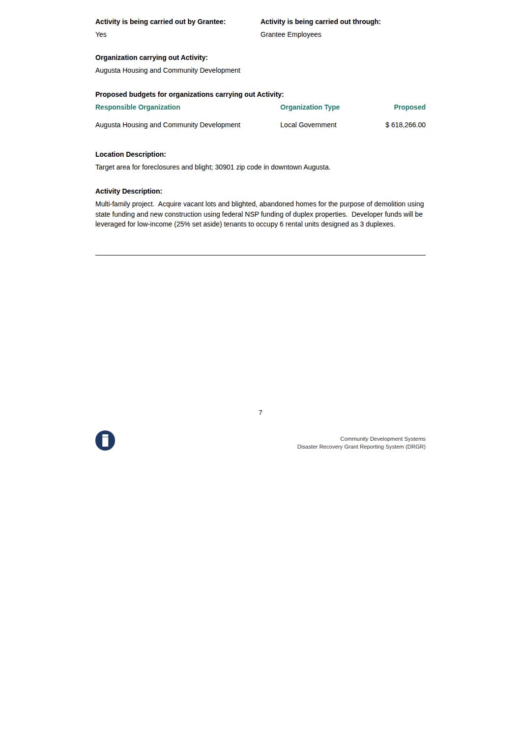Activity is being carried out by Grantee:
Yes
Activity is being carried out through:
Grantee Employees
Organization carrying out Activity:
Augusta Housing and Community Development
Proposed budgets for organizations carrying out Activity:
| Responsible Organization | Organization Type | Proposed |
| --- | --- | --- |
| Augusta Housing and Community Development | Local Government | $ 618,266.00 |
Location Description:
Target area for foreclosures and blight; 30901 zip code in downtown Augusta.
Activity Description:
Multi-family project. Acquire vacant lots and blighted, abandoned homes for the purpose of demolition using state funding and new construction using federal NSP funding of duplex properties. Developer funds will be leveraged for low-income (25% set aside) tenants to occupy 6 rental units designed as 3 duplexes.
7
Community Development Systems
Disaster Recovery Grant Reporting System (DRGR)